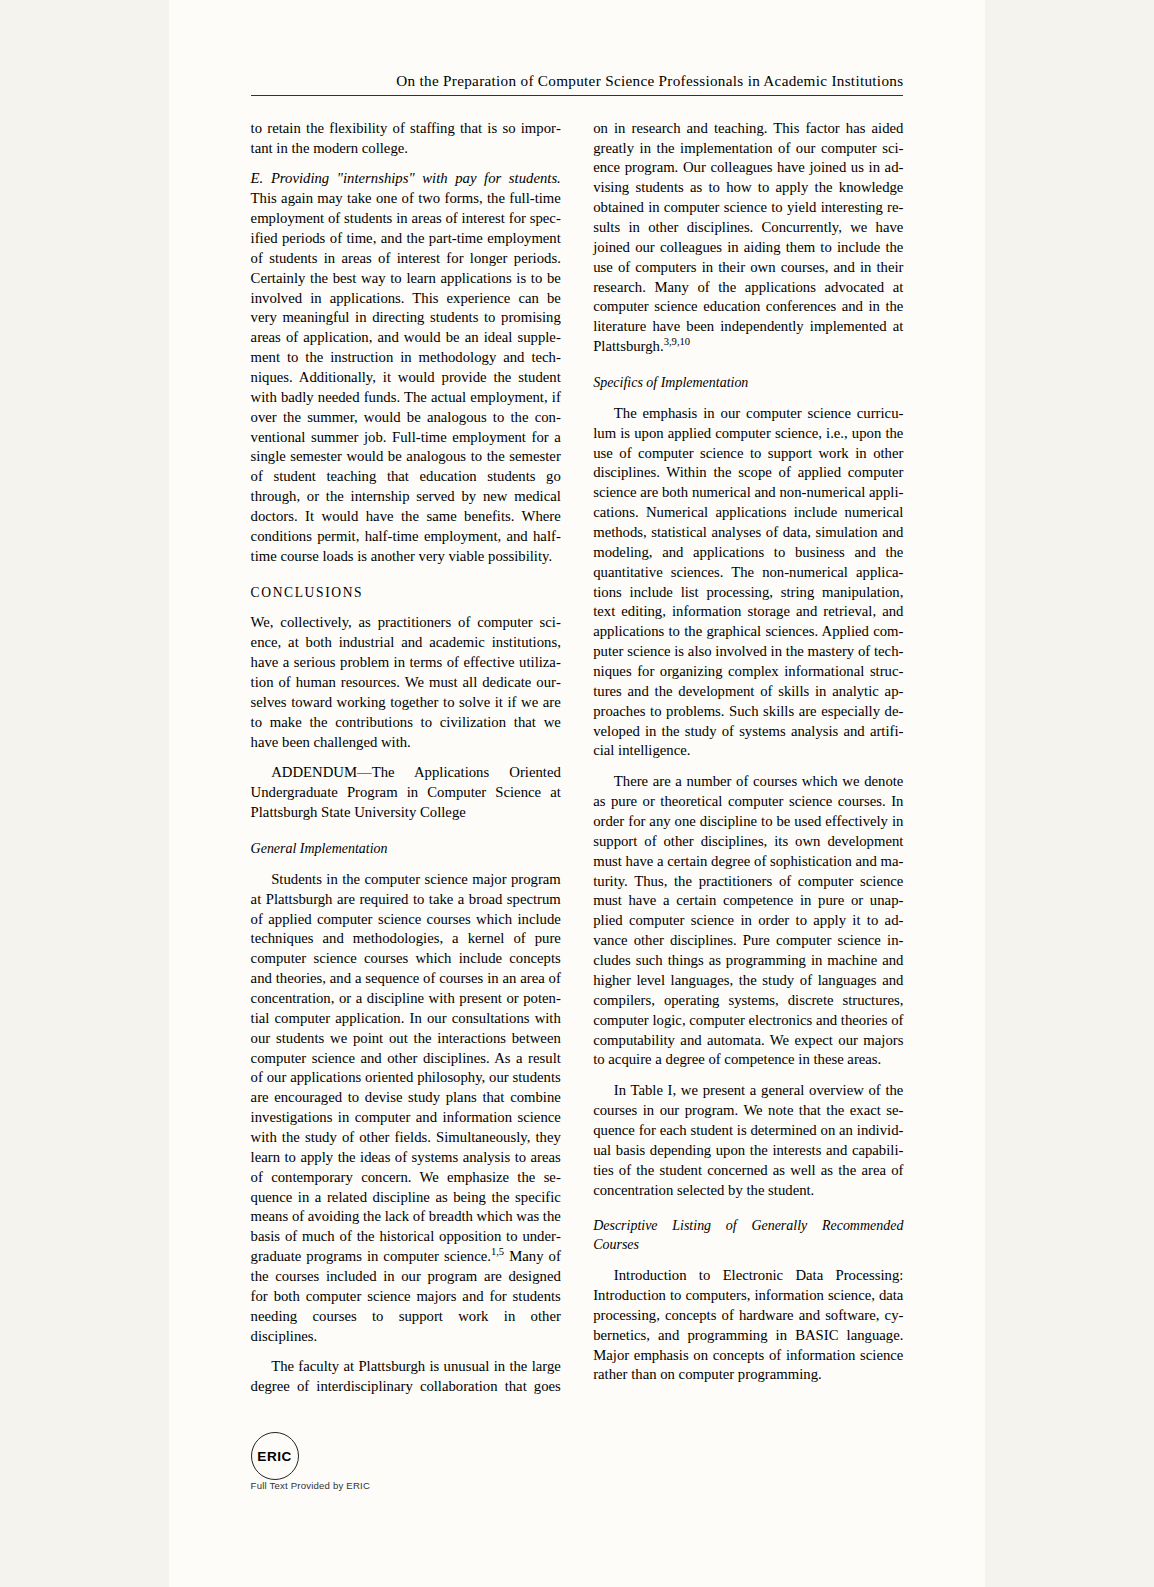On the Preparation of Computer Science Professionals in Academic Institutions
to retain the flexibility of staffing that is so important in the modern college.
E. Providing "internships" with pay for students. This again may take one of two forms, the full-time employment of students in areas of interest for specified periods of time, and the part-time employment of students in areas of interest for longer periods. Certainly the best way to learn applications is to be involved in applications. This experience can be very meaningful in directing students to promising areas of application, and would be an ideal supplement to the instruction in methodology and techniques. Additionally, it would provide the student with badly needed funds. The actual employment, if over the summer, would be analogous to the conventional summer job. Full-time employment for a single semester would be analogous to the semester of student teaching that education students go through, or the internship served by new medical doctors. It would have the same benefits. Where conditions permit, half-time employment, and half-time course loads is another very viable possibility.
Conclusions
We, collectively, as practitioners of computer science, at both industrial and academic institutions, have a serious problem in terms of effective utilization of human resources. We must all dedicate ourselves toward working together to solve it if we are to make the contributions to civilization that we have been challenged with.
ADDENDUM—The Applications Oriented Undergraduate Program in Computer Science at Plattsburgh State University College
General Implementation
Students in the computer science major program at Plattsburgh are required to take a broad spectrum of applied computer science courses which include techniques and methodologies, a kernel of pure computer science courses which include concepts and theories, and a sequence of courses in an area of concentration, or a discipline with present or potential computer application. In our consultations with our students we point out the interactions between computer science and other disciplines. As a result of our applications oriented philosophy, our students are encouraged to devise study plans that combine investigations in computer and information science with the study of other fields. Simultaneously, they learn to apply the ideas of systems analysis to areas of contemporary concern. We emphasize the sequence in a related discipline as being the specific means of avoiding the lack of breadth which was the basis of much of the historical opposition to undergraduate programs in computer science.1,5 Many of the courses included in our program are designed for both computer science majors and for students needing courses to support work in other disciplines.
The faculty at Plattsburgh is unusual in the large degree of interdisciplinary collaboration that goes on in research and teaching. This factor has aided greatly in the implementation of our computer science program. Our colleagues have joined us in advising students as to how to apply the knowledge obtained in computer science to yield interesting results in other disciplines. Concurrently, we have joined our colleagues in aiding them to include the use of computers in their own courses, and in their research. Many of the applications advocated at computer science education conferences and in the literature have been independently implemented at Plattsburgh.3,9,10
Specifics of Implementation
The emphasis in our computer science curriculum is upon applied computer science, i.e., upon the use of computer science to support work in other disciplines. Within the scope of applied computer science are both numerical and non-numerical applications. Numerical applications include numerical methods, statistical analyses of data, simulation and modeling, and applications to business and the quantitative sciences. The non-numerical applications include list processing, string manipulation, text editing, information storage and retrieval, and applications to the graphical sciences. Applied computer science is also involved in the mastery of techniques for organizing complex informational structures and the development of skills in analytic approaches to problems. Such skills are especially developed in the study of systems analysis and artificial intelligence.
There are a number of courses which we denote as pure or theoretical computer science courses. In order for any one discipline to be used effectively in support of other disciplines, its own development must have a certain degree of sophistication and maturity. Thus, the practitioners of computer science must have a certain competence in pure or unapplied computer science in order to apply it to advance other disciplines. Pure computer science includes such things as programming in machine and higher level languages, the study of languages and compilers, operating systems, discrete structures, computer logic, computer electronics and theories of computability and automata. We expect our majors to acquire a degree of competence in these areas.
In Table I, we present a general overview of the courses in our program. We note that the exact sequence for each student is determined on an individual basis depending upon the interests and capabilities of the student concerned as well as the area of concentration selected by the student.
Descriptive Listing of Generally Recommended Courses
Introduction to Electronic Data Processing: Introduction to computers, information science, data processing, concepts of hardware and software, cybernetics, and programming in BASIC language. Major emphasis on concepts of information science rather than on computer programming.
ERIC
Full Text Provided by ERIC